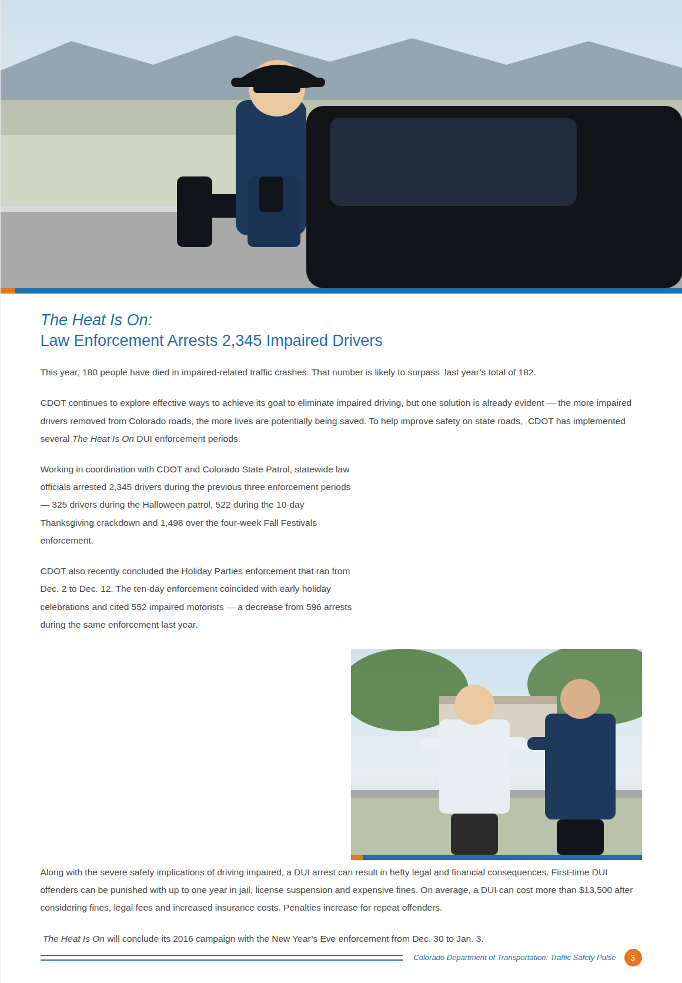The Heat Is On: Law Enforcement Arrests 2,345 Impaired Drivers
This year, 180 people have died in impaired-related traffic crashes. That number is likely to surpass last year’s total of 182.
CDOT continues to explore effective ways to achieve its goal to eliminate impaired driving, but one solution is already evident — the more impaired drivers removed from Colorado roads, the more lives are potentially being saved. To help improve safety on state roads, CDOT has implemented several The Heat Is On DUI enforcement periods.
Working in coordination with CDOT and Colorado State Patrol, statewide law officials arrested 2,345 drivers during the previous three enforcement periods — 325 drivers during the Halloween patrol, 522 during the 10-day Thanksgiving crackdown and 1,498 over the four-week Fall Festivals enforcement.
CDOT also recently concluded the Holiday Parties enforcement that ran from Dec. 2 to Dec. 12. The ten-day enforcement coincided with early holiday celebrations and cited 552 impaired motorists — a decrease from 596 arrests during the same enforcement last year.
Along with the severe safety implications of driving impaired, a DUI arrest can result in hefty legal and financial consequences. First-time DUI offenders can be punished with up to one year in jail, license suspension and expensive fines. On average, a DUI can cost more than $13,500 after considering fines, legal fees and increased insurance costs. Penalties increase for repeat offenders.
The Heat Is On will conclude its 2016 campaign with the New Year’s Eve enforcement from Dec. 30 to Jan. 3.
Colorado Department of Transportation: Traffic Safety Pulse
3